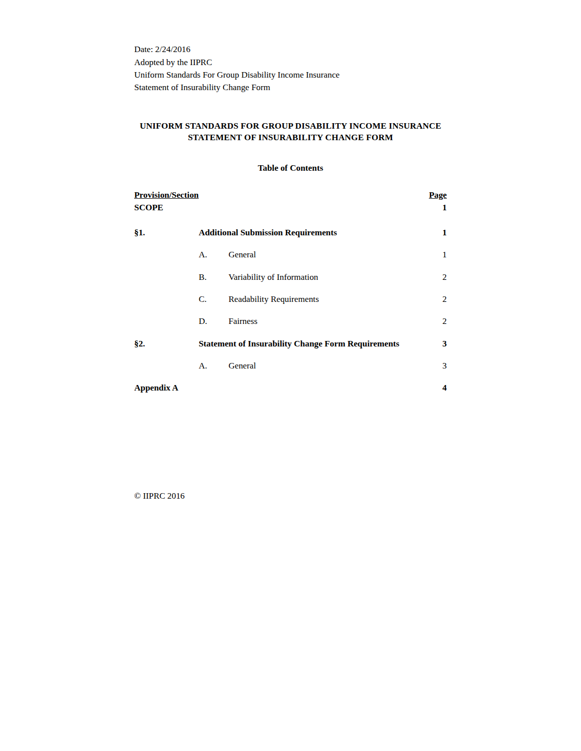Date: 2/24/2016
Adopted by the IIPRC
Uniform Standards For Group Disability Income Insurance
Statement of Insurability Change Form
UNIFORM STANDARDS FOR GROUP DISABILITY INCOME INSURANCE
STATEMENT OF INSURABILITY CHANGE FORM
Table of Contents
| Provision/Section | | Page |
| SCOPE | | 1 |
| §1. | Additional Submission Requirements | 1 |
| | / A. / General / | 1 |
| | / B. / Variability of Information / | 2 |
| | / C. / Readability Requirements / | 2 |
| | / D. / Fairness / | 2 |
| §2. | Statement of Insurability Change Form Requirements | 3 |
| | / A. / General / | 3 |
| Appendix A | | 4 |
© IIPRC 2016